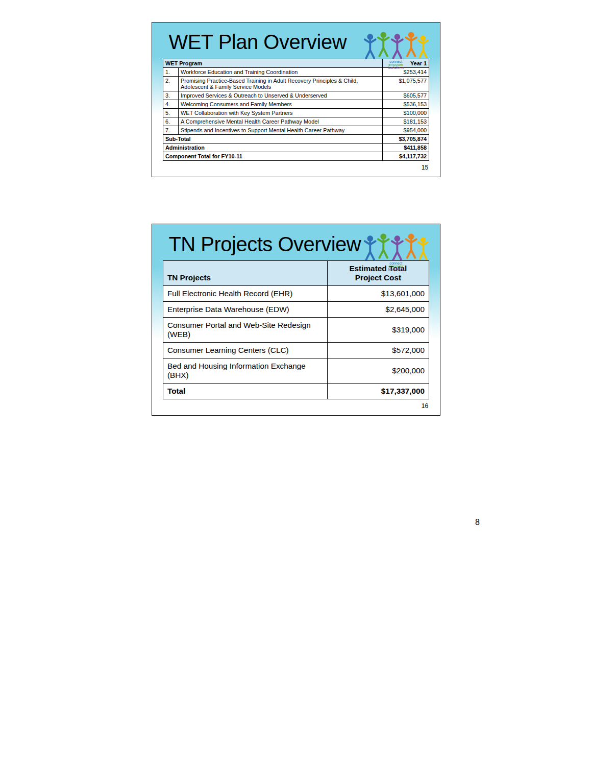connect empower transform
WET Plan Overview
| WET Program | Year 1 |
| --- | --- |
| 1. | Workforce Education and Training Coordination | $253,414 |
| 2. | Promising Practice-Based Training in Adult Recovery Principles & Child, Adolescent & Family Service Models | $1,075,577 |
| 3. | Improved Services & Outreach to Unserved & Underserved | $605,577 |
| 4. | Welcoming Consumers and Family Members | $536,153 |
| 5. | WET Collaboration with Key System Partners | $100,000 |
| 6. | A Comprehensive Mental Health Career Pathway Model | $181,153 |
| 7. | Stipends and Incentives to Support Mental Health Career Pathway | $954,000 |
| Sub-Total | $3,705,874 |
| Administration | $411,858 |
| Component Total for FY10-11 | $4,117,732 |
15
connect empower transform
TN Projects Overview
| TN Projects | Estimated Total Project Cost |
| --- | --- |
| Full Electronic Health Record (EHR) | $13,601,000 |
| Enterprise Data Warehouse (EDW) | $2,645,000 |
| Consumer Portal and Web-Site Redesign (WEB) | $319,000 |
| Consumer Learning Centers (CLC) | $572,000 |
| Bed and Housing Information Exchange (BHX) | $200,000 |
| Total | $17,337,000 |
16
8